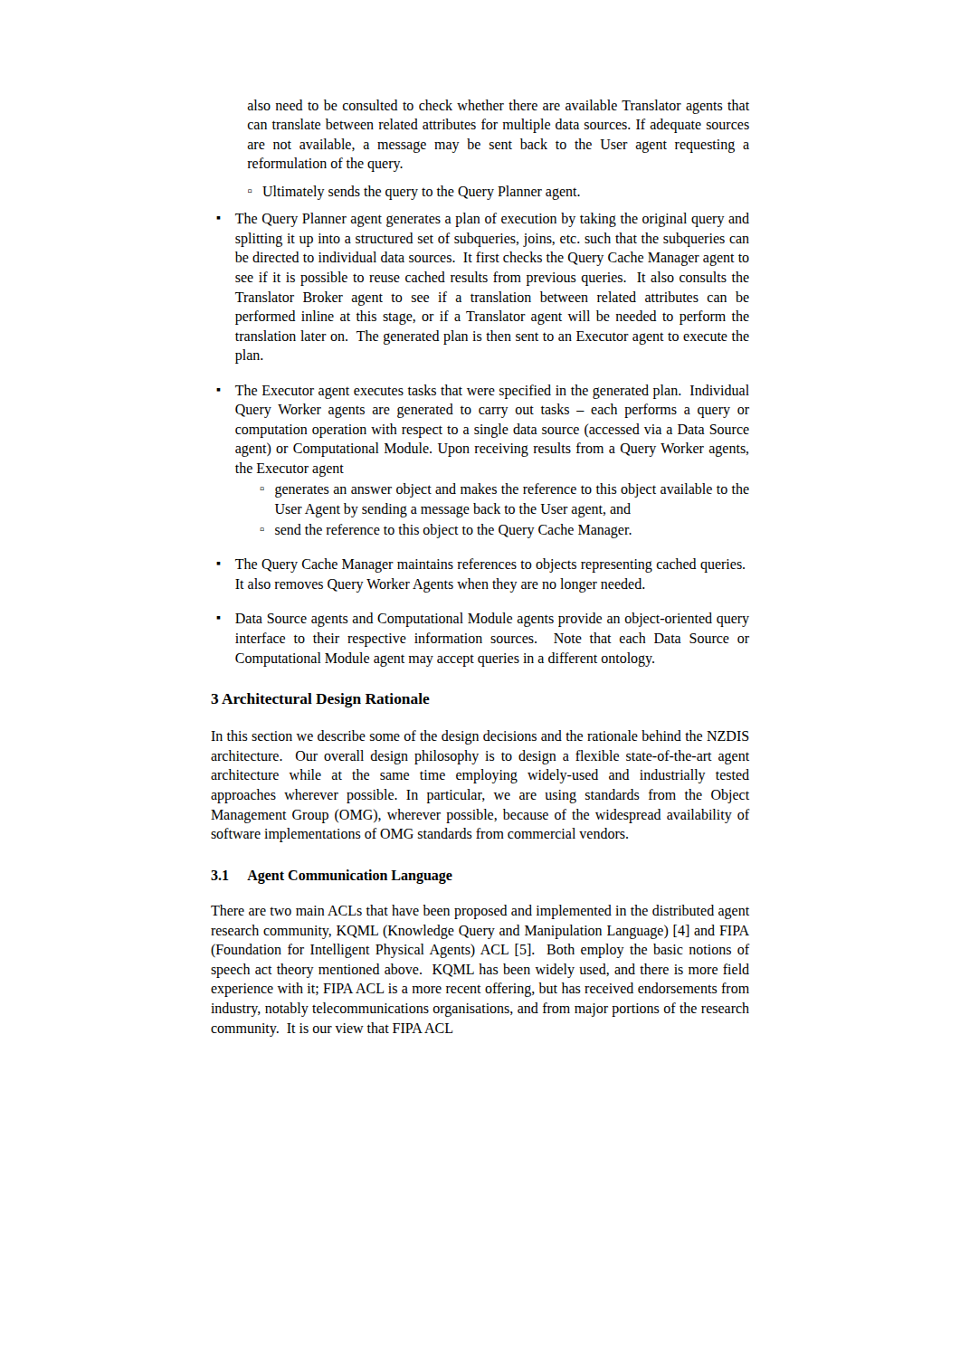also need to be consulted to check whether there are available Translator agents that can translate between related attributes for multiple data sources. If adequate sources are not available, a message may be sent back to the User agent requesting a reformulation of the query.
Ultimately sends the query to the Query Planner agent.
The Query Planner agent generates a plan of execution by taking the original query and splitting it up into a structured set of subqueries, joins, etc. such that the subqueries can be directed to individual data sources. It first checks the Query Cache Manager agent to see if it is possible to reuse cached results from previous queries. It also consults the Translator Broker agent to see if a translation between related attributes can be performed inline at this stage, or if a Translator agent will be needed to perform the translation later on. The generated plan is then sent to an Executor agent to execute the plan.
The Executor agent executes tasks that were specified in the generated plan. Individual Query Worker agents are generated to carry out tasks – each performs a query or computation operation with respect to a single data source (accessed via a Data Source agent) or Computational Module. Upon receiving results from a Query Worker agents, the Executor agent
generates an answer object and makes the reference to this object available to the User Agent by sending a message back to the User agent, and
send the reference to this object to the Query Cache Manager.
The Query Cache Manager maintains references to objects representing cached queries. It also removes Query Worker Agents when they are no longer needed.
Data Source agents and Computational Module agents provide an object-oriented query interface to their respective information sources. Note that each Data Source or Computational Module agent may accept queries in a different ontology.
3 Architectural Design Rationale
In this section we describe some of the design decisions and the rationale behind the NZDIS architecture. Our overall design philosophy is to design a flexible state-of-the-art agent architecture while at the same time employing widely-used and industrially tested approaches wherever possible. In particular, we are using standards from the Object Management Group (OMG), wherever possible, because of the widespread availability of software implementations of OMG standards from commercial vendors.
3.1 Agent Communication Language
There are two main ACLs that have been proposed and implemented in the distributed agent research community, KQML (Knowledge Query and Manipulation Language) [4] and FIPA (Foundation for Intelligent Physical Agents) ACL [5]. Both employ the basic notions of speech act theory mentioned above. KQML has been widely used, and there is more field experience with it; FIPA ACL is a more recent offering, but has received endorsements from industry, notably telecommunications organisations, and from major portions of the research community. It is our view that FIPA ACL